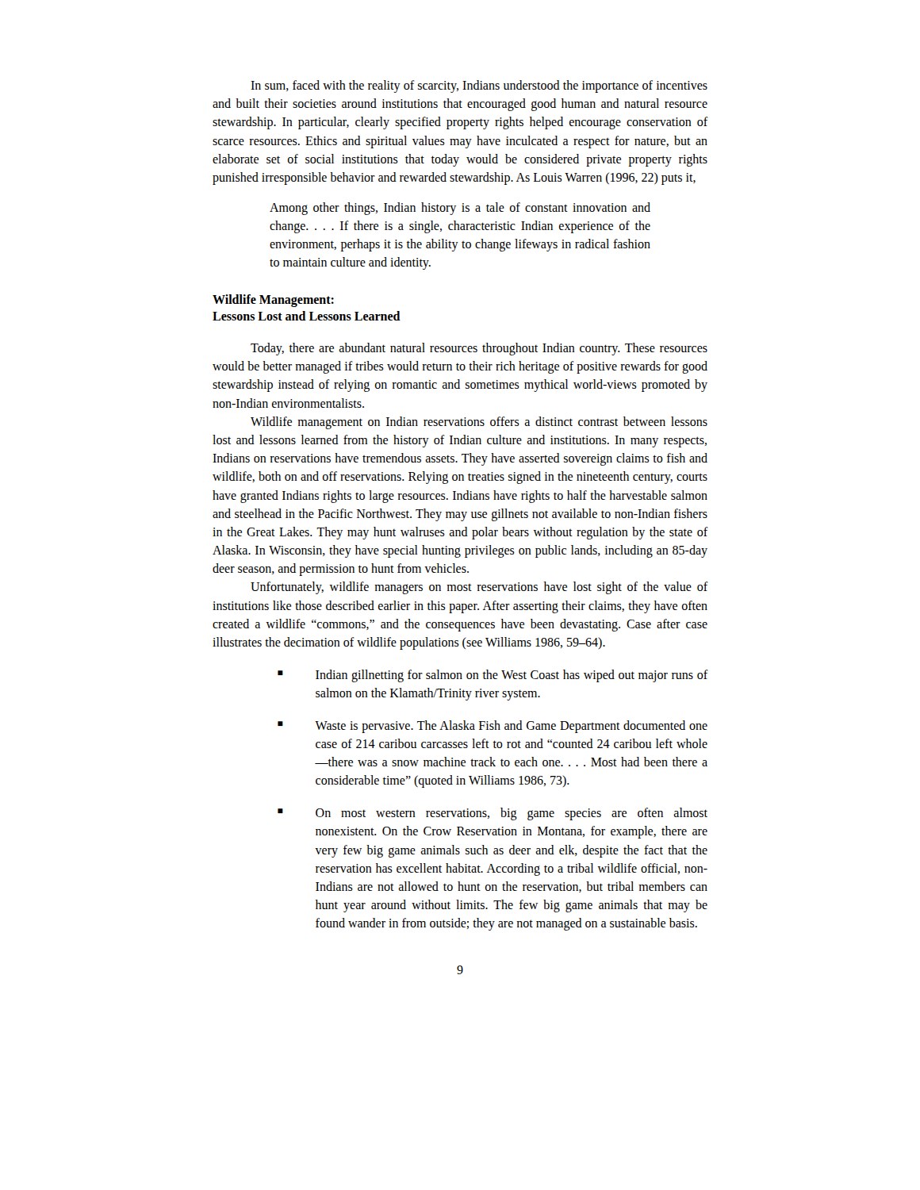In sum, faced with the reality of scarcity, Indians understood the importance of incentives and built their societies around institutions that encouraged good human and natural resource stewardship. In particular, clearly specified property rights helped encourage conservation of scarce resources. Ethics and spiritual values may have inculcated a respect for nature, but an elaborate set of social institutions that today would be considered private property rights punished irresponsible behavior and rewarded stewardship. As Louis Warren (1996, 22) puts it,
Among other things, Indian history is a tale of constant innovation and change. . . . If there is a single, characteristic Indian experience of the environment, perhaps it is the ability to change lifeways in radical fashion to maintain culture and identity.
Wildlife Management:Lessons Lost and Lessons Learned
Today, there are abundant natural resources throughout Indian country. These resources would be better managed if tribes would return to their rich heritage of positive rewards for good stewardship instead of relying on romantic and sometimes mythical world-views promoted by non-Indian environmentalists.
Wildlife management on Indian reservations offers a distinct contrast between lessons lost and lessons learned from the history of Indian culture and institutions. In many respects, Indians on reservations have tremendous assets. They have asserted sovereign claims to fish and wildlife, both on and off reservations. Relying on treaties signed in the nineteenth century, courts have granted Indians rights to large resources. Indians have rights to half the harvestable salmon and steelhead in the Pacific Northwest. They may use gillnets not available to non-Indian fishers in the Great Lakes. They may hunt walruses and polar bears without regulation by the state of Alaska. In Wisconsin, they have special hunting privileges on public lands, including an 85-day deer season, and permission to hunt from vehicles.
Unfortunately, wildlife managers on most reservations have lost sight of the value of institutions like those described earlier in this paper. After asserting their claims, they have often created a wildlife “commons,” and the consequences have been devastating. Case after case illustrates the decimation of wildlife populations (see Williams 1986, 59–64).
Indian gillnetting for salmon on the West Coast has wiped out major runs of salmon on the Klamath/Trinity river system.
Waste is pervasive. The Alaska Fish and Game Department documented one case of 214 caribou carcasses left to rot and “counted 24 caribou left whole—there was a snow machine track to each one. . . . Most had been there a considerable time” (quoted in Williams 1986, 73).
On most western reservations, big game species are often almost nonexistent. On the Crow Reservation in Montana, for example, there are very few big game animals such as deer and elk, despite the fact that the reservation has excellent habitat. According to a tribal wildlife official, non-Indians are not allowed to hunt on the reservation, but tribal members can hunt year around without limits. The few big game animals that may be found wander in from outside; they are not managed on a sustainable basis.
9